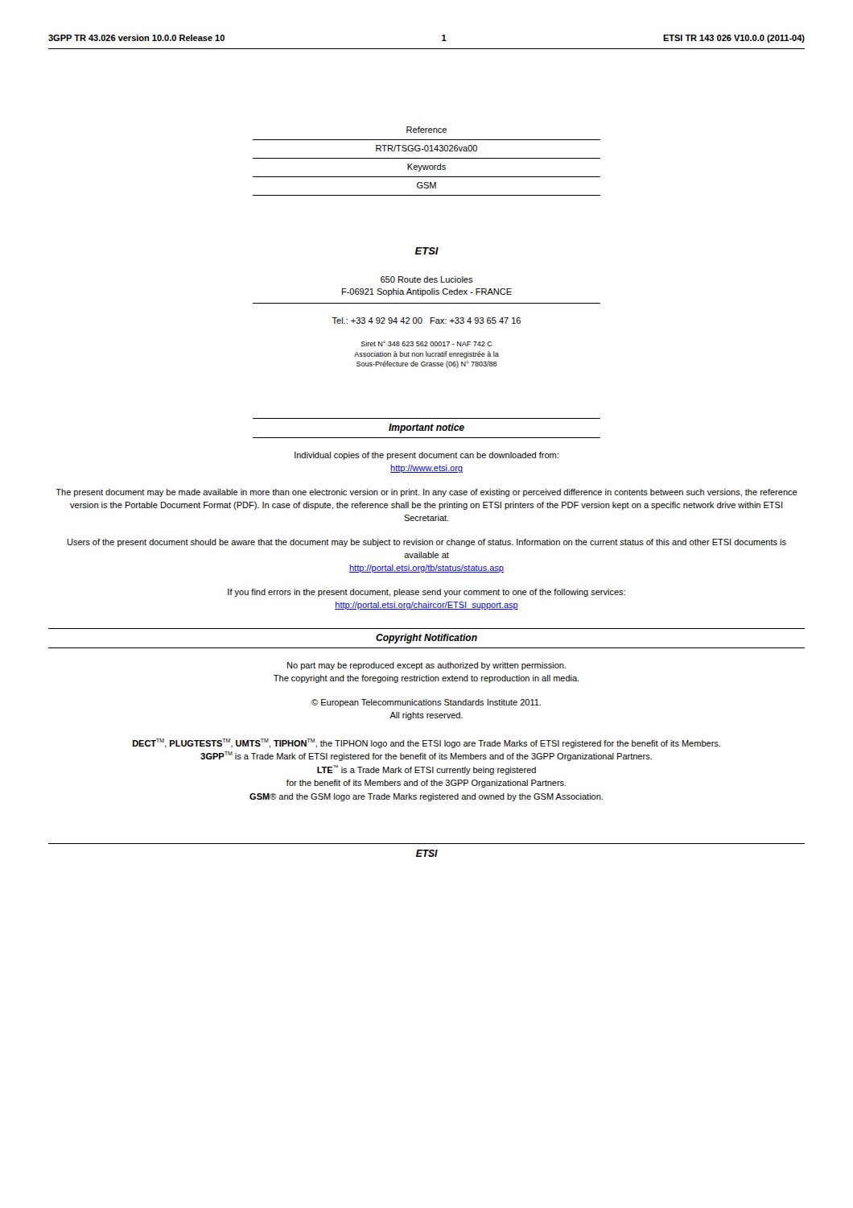3GPP TR 43.026 version 10.0.0 Release 10
1
ETSI TR 143 026 V10.0.0 (2011-04)
| Reference |
| RTR/TSGG-0143026va00 |
| Keywords |
| GSM |
ETSI
650 Route des Lucioles
F-06921 Sophia Antipolis Cedex - FRANCE
Tel.: +33 4 92 94 42 00 Fax: +33 4 93 65 47 16
Siret N° 348 623 562 00017 - NAF 742 C
Association à but non lucratif enregistrée à la
Sous-Préfecture de Grasse (06) N° 7803/88
Important notice
Individual copies of the present document can be downloaded from:
http://www.etsi.org
The present document may be made available in more than one electronic version or in print. In any case of existing or perceived difference in contents between such versions, the reference version is the Portable Document Format (PDF). In case of dispute, the reference shall be the printing on ETSI printers of the PDF version kept on a specific network drive within ETSI Secretariat.
Users of the present document should be aware that the document may be subject to revision or change of status. Information on the current status of this and other ETSI documents is available at
http://portal.etsi.org/tb/status/status.asp
If you find errors in the present document, please send your comment to one of the following services:
http://portal.etsi.org/chaircor/ETSI_support.asp
Copyright Notification
No part may be reproduced except as authorized by written permission.
The copyright and the foregoing restriction extend to reproduction in all media.
© European Telecommunications Standards Institute 2011.
All rights reserved.
DECTTM, PLUGTESTSTM, UMTSTM, TIPHONTM, the TIPHON logo and the ETSI logo are Trade Marks of ETSI registered for the benefit of its Members.
3GPPTM is a Trade Mark of ETSI registered for the benefit of its Members and of the 3GPP Organizational Partners.
LTE™ is a Trade Mark of ETSI currently being registered
for the benefit of its Members and of the 3GPP Organizational Partners.
GSM® and the GSM logo are Trade Marks registered and owned by the GSM Association.
ETSI